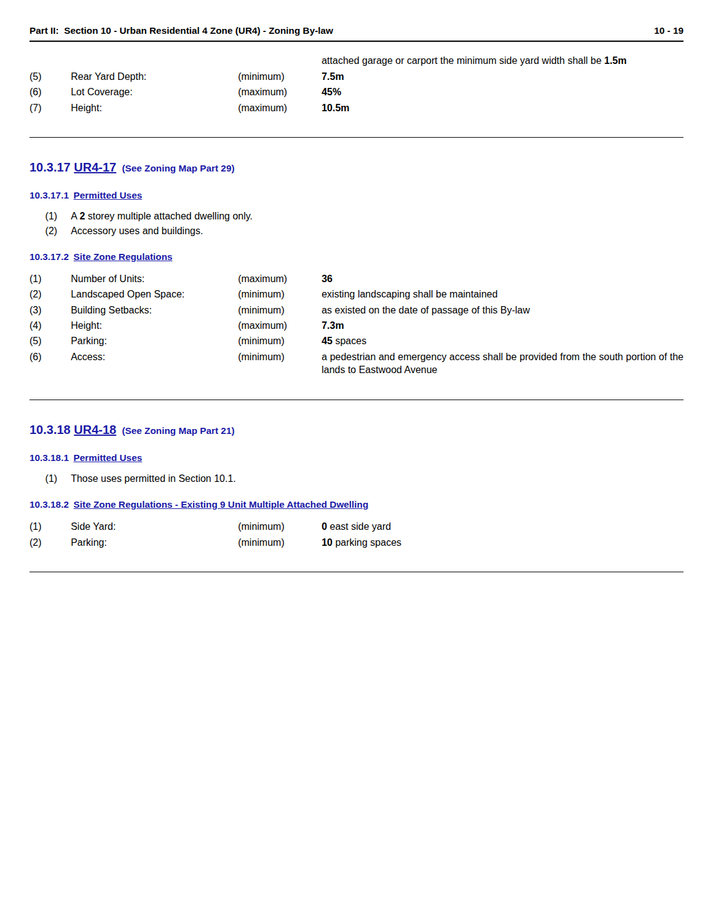Part II: Section 10 - Urban Residential 4 Zone (UR4) - Zoning By-law 10 - 19
| | | | attached garage or carport the minimum side yard width shall be 1.5m |
| (5) | Rear Yard Depth: | (minimum) | 7.5m |
| (6) | Lot Coverage: | (maximum) | 45% |
| (7) | Height: | (maximum) | 10.5m |
10.3.17 UR4-17(See Zoning Map Part 29)
10.3.17.1 Permitted Uses
(1) A 2 storey multiple attached dwelling only.
(2) Accessory uses and buildings.
10.3.17.2 Site Zone Regulations
| (1) | Number of Units: | (maximum) | 36 |
| (2) | Landscaped Open Space: | (minimum) | existing landscaping shall be maintained |
| (3) | Building Setbacks: | (minimum) | as existed on the date of passage of this By-law |
| (4) | Height: | (maximum) | 7.3m |
| (5) | Parking: | (minimum) | 45 spaces |
| (6) | Access: | (minimum) | a pedestrian and emergency access shall be provided from the south portion of the lands to Eastwood Avenue |
10.3.18 UR4-18(See Zoning Map Part 21)
10.3.18.1 Permitted Uses
(1) Those uses permitted in Section 10.1.
10.3.18.2 Site Zone Regulations - Existing 9 Unit Multiple Attached Dwelling
| (1) | Side Yard: | (minimum) | 0 east side yard |
| (2) | Parking: | (minimum) | 10 parking spaces |